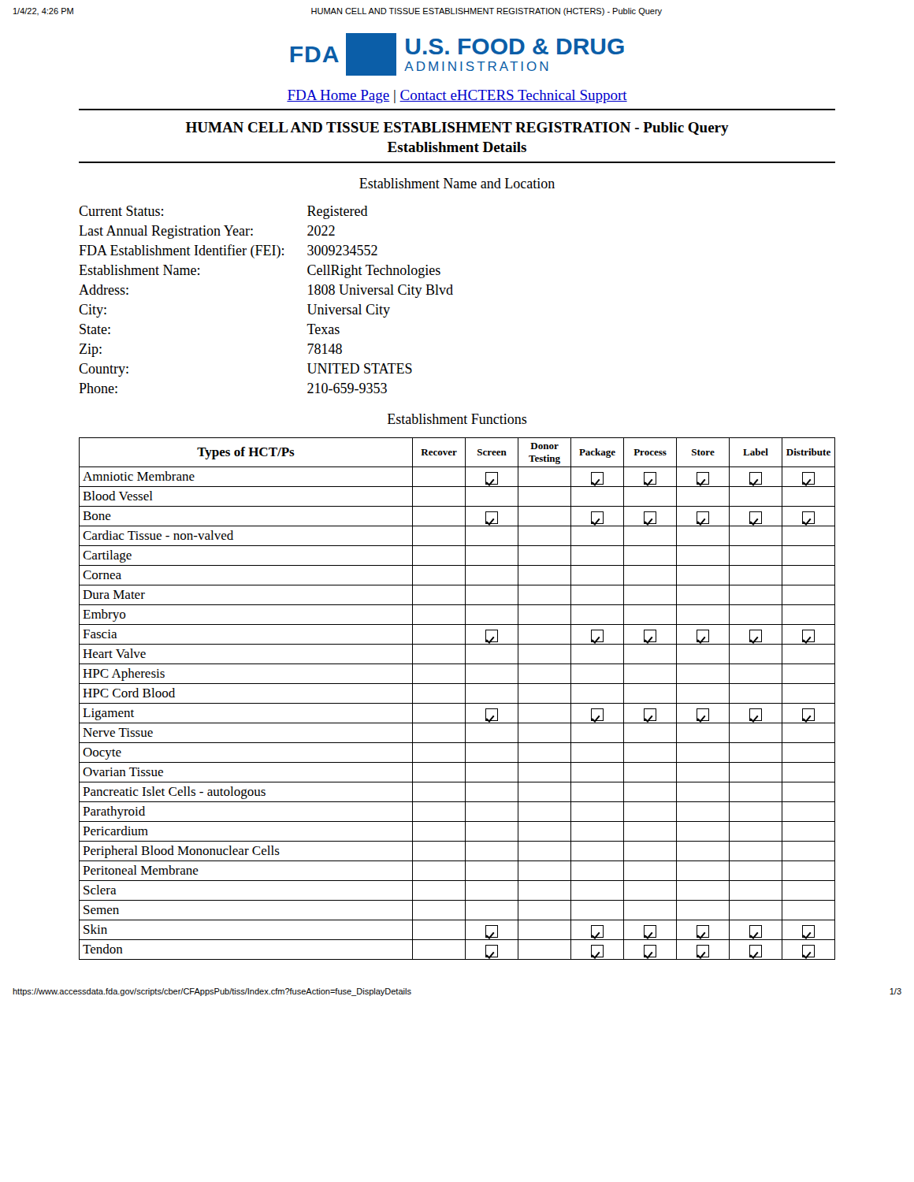1/4/22, 4:26 PM
HUMAN CELL AND TISSUE ESTABLISHMENT REGISTRATION (HCTERS) - Public Query
FDA U.S. FOOD & DRUG ADMINISTRATION
FDA Home Page | Contact eHCTERS Technical Support
HUMAN CELL AND TISSUE ESTABLISHMENT REGISTRATION - Public Query
Establishment Details
Establishment Name and Location
| Current Status: | Registered |
| Last Annual Registration Year: | 2022 |
| FDA Establishment Identifier (FEI): | 3009234552 |
| Establishment Name: | CellRight Technologies |
| Address: | 1808 Universal City Blvd |
| City: | Universal City |
| State: | Texas |
| Zip: | 78148 |
| Country: | UNITED STATES |
| Phone: | 210-659-9353 |
Establishment Functions
| Types of HCT/Ps | Recover | Screen | Donor Testing | Package | Process | Store | Label | Distribute |
| --- | --- | --- | --- | --- | --- | --- | --- | --- |
| Amniotic Membrane | | | | | | | | |
| Blood Vessel | | | | | | | | |
| Bone | | | | | | | | |
| Cardiac Tissue - non-valved | | | | | | | | |
| Cartilage | | | | | | | | |
| Cornea | | | | | | | | |
| Dura Mater | | | | | | | | |
| Embryo | | | | | | | | |
| Fascia | | | | | | | | |
| Heart Valve | | | | | | | | |
| HPC Apheresis | | | | | | | | |
| HPC Cord Blood | | | | | | | | |
| Ligament | | | | | | | | |
| Nerve Tissue | | | | | | | | |
| Oocyte | | | | | | | | |
| Ovarian Tissue | | | | | | | | |
| Pancreatic Islet Cells - autologous | | | | | | | | |
| Parathyroid | | | | | | | | |
| Pericardium | | | | | | | | |
| Peripheral Blood Mononuclear Cells | | | | | | | | |
| Peritoneal Membrane | | | | | | | | |
| Sclera | | | | | | | | |
| Semen | | | | | | | | |
| Skin | | | | | | | | |
| Tendon | | | | | | | | |
https://www.accessdata.fda.gov/scripts/cber/CFAppsPub/tiss/Index.cfm?fuseAction=fuse_DisplayDetails
1/3